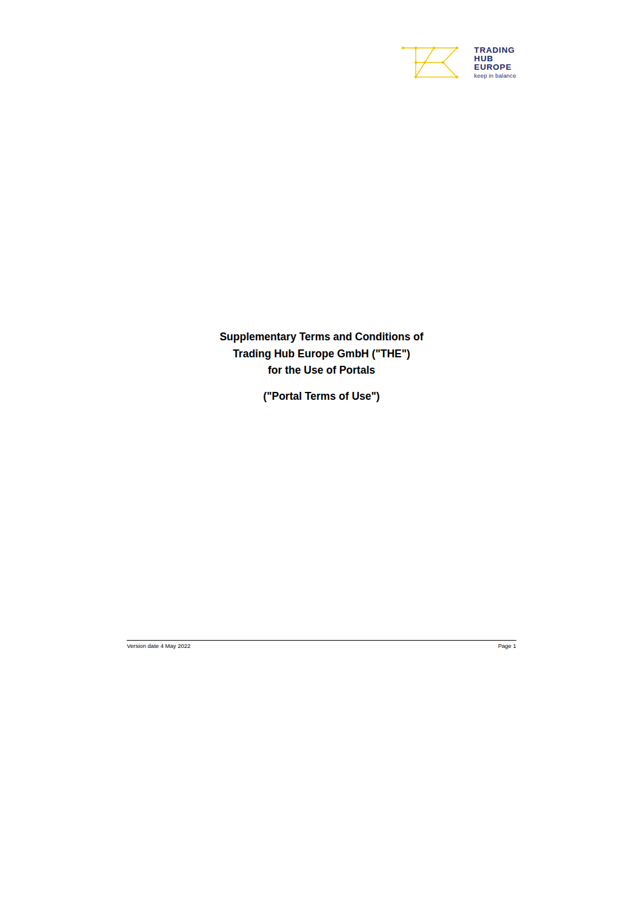TRADING
HUB
EUROPE
keep in balance
Supplementary Terms and Conditions of
Trading Hub Europe GmbH ("THE")
for the Use of Portals
("Portal Terms of Use")
Version date 4 May 2022 Page 1